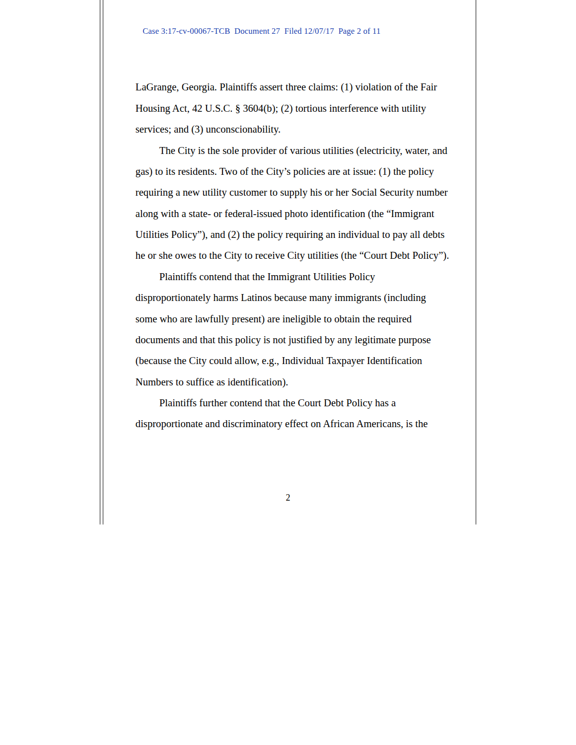Case 3:17-cv-00067-TCB Document 27 Filed 12/07/17 Page 2 of 11
LaGrange, Georgia. Plaintiffs assert three claims: (1) violation of the Fair Housing Act, 42 U.S.C. § 3604(b); (2) tortious interference with utility services; and (3) unconscionability.
The City is the sole provider of various utilities (electricity, water, and gas) to its residents. Two of the City’s policies are at issue: (1) the policy requiring a new utility customer to supply his or her Social Security number along with a state- or federal-issued photo identification (the “Immigrant Utilities Policy”), and (2) the policy requiring an individual to pay all debts he or she owes to the City to receive City utilities (the “Court Debt Policy”).
Plaintiffs contend that the Immigrant Utilities Policy disproportionately harms Latinos because many immigrants (including some who are lawfully present) are ineligible to obtain the required documents and that this policy is not justified by any legitimate purpose (because the City could allow, e.g., Individual Taxpayer Identification Numbers to suffice as identification).
Plaintiffs further contend that the Court Debt Policy has a disproportionate and discriminatory effect on African Americans, is the
2